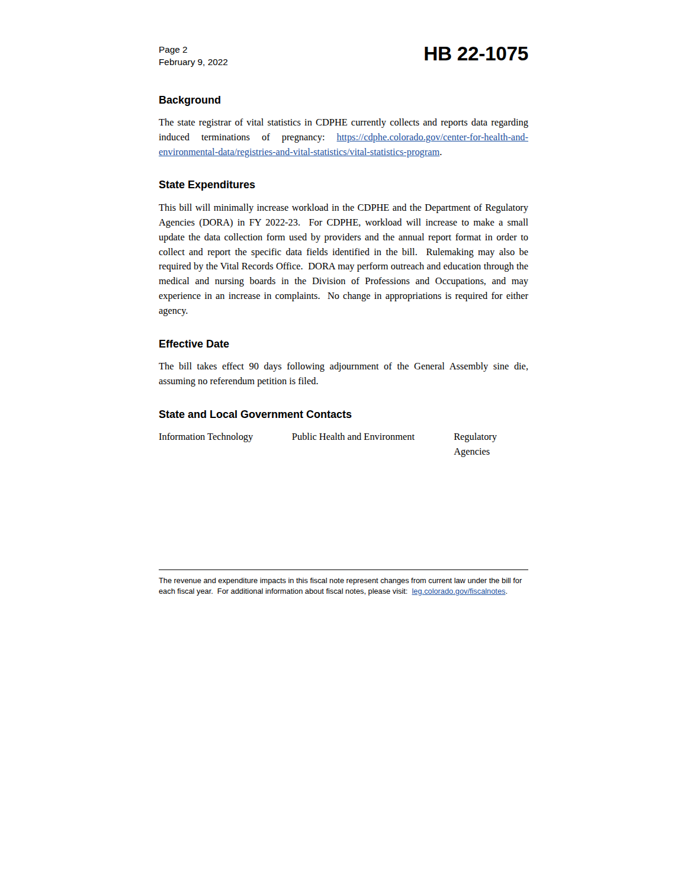Page 2
February 9, 2022
HB 22-1075
Background
The state registrar of vital statistics in CDPHE currently collects and reports data regarding induced terminations of pregnancy: https://cdphe.colorado.gov/center-for-health-and-environmental-data/registries-and-vital-statistics/vital-statistics-program.
State Expenditures
This bill will minimally increase workload in the CDPHE and the Department of Regulatory Agencies (DORA) in FY 2022-23. For CDPHE, workload will increase to make a small update the data collection form used by providers and the annual report format in order to collect and report the specific data fields identified in the bill. Rulemaking may also be required by the Vital Records Office. DORA may perform outreach and education through the medical and nursing boards in the Division of Professions and Occupations, and may experience in an increase in complaints. No change in appropriations is required for either agency.
Effective Date
The bill takes effect 90 days following adjournment of the General Assembly sine die, assuming no referendum petition is filed.
State and Local Government Contacts
Information Technology Public Health and Environment Regulatory Agencies
The revenue and expenditure impacts in this fiscal note represent changes from current law under the bill for each fiscal year. For additional information about fiscal notes, please visit: leg.colorado.gov/fiscalnotes.